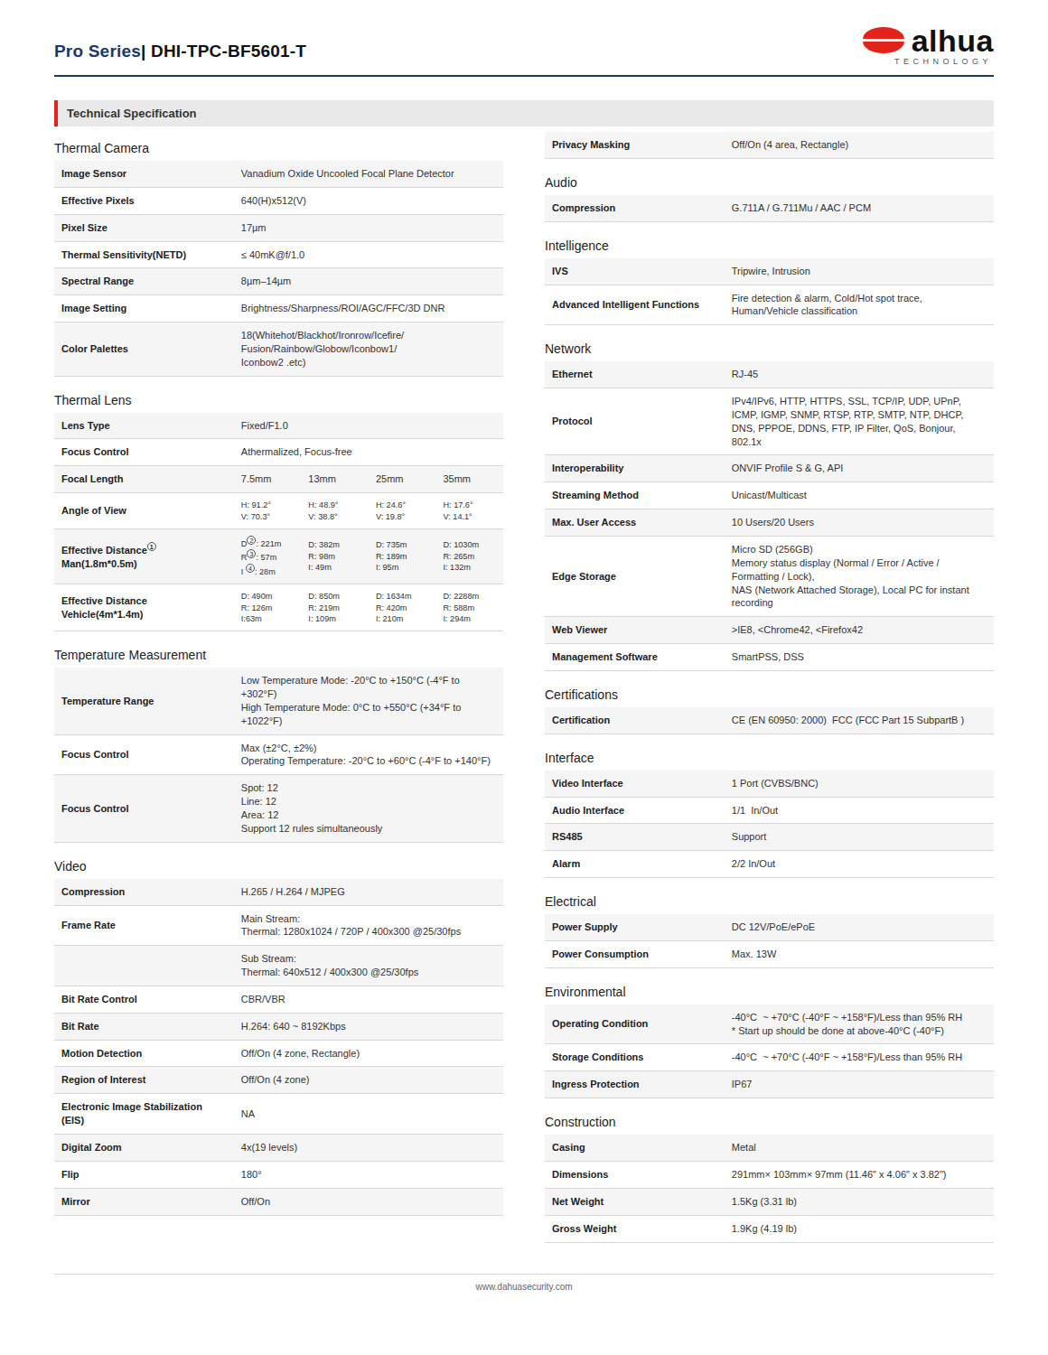Pro Series| DHI-TPC-BF5601-T
alhua
TECHNOLOGY
Technical Specification
Thermal Camera
| Image Sensor | Vanadium Oxide Uncooled Focal Plane Detector |
| Effective Pixels | 640(H)x512(V) |
| Pixel Size | 17µm |
| Thermal Sensitivity(NETD) | ≤ 40mK@f/1.0 |
| Spectral Range | 8µm–14µm |
| Image Setting | Brightness/Sharpness/ROI/AGC/FFC/3D DNR |
| Color Palettes | 18(Whitehot/Blackhot/Ironrow/Icefire/ Fusion/Rainbow/Globow/Iconbow1/ Iconbow2 .etc) |
Thermal Lens
| Lens Type | Fixed/F1.0 |
| Focus Control | Athermalized, Focus-free |
| Focal Length | 7.5mm | 13mm | 25mm | 35mm |
| Angle of View | H: 91.2° V: 70.3° | H: 48.9° V: 38.8° | H: 24.6° V: 19.8° | H: 17.6° V: 14.1° |
| Effective Distance 1 Man(1.8m*0.5m) | D 2 : 221m R 3 : 57m I 4 : 28m | D: 382m R: 98m I: 49m | D: 735m R: 189m I: 95m | D: 1030m R: 265m I: 132m |
| Effective Distance Vehicle(4m*1.4m) | D: 490m R: 126m I:63m | D: 850m R: 219m I: 109m | D: 1634m R: 420m I: 210m | D: 2288m R: 588m I: 294m |
Temperature Measurement
| Temperature Range | Low Temperature Mode: -20°C to +150°C (-4°F to +302°F) High Temperature Mode: 0°C to +550°C (+34°F to +1022°F) |
| Focus Control | Max (±2°C, ±2%) Operating Temperature: -20°C to +60°C (-4°F to +140°F) |
| Focus Control | Spot: 12 Line: 12 Area: 12 Support 12 rules simultaneously |
Video
| Compression | H.265 / H.264 / MJPEG |
| Frame Rate | Main Stream: Thermal: 1280x1024 / 720P / 400x300 @25/30fps |
| | Sub Stream: Thermal: 640x512 / 400x300 @25/30fps |
| Bit Rate Control | CBR/VBR |
| Bit Rate | H.264: 640 ~ 8192Kbps |
| Motion Detection | Off/On (4 zone, Rectangle) |
| Region of Interest | Off/On (4 zone) |
| Electronic Image Stabilization (EIS) | NA |
| Digital Zoom | 4x(19 levels) |
| Flip | 180° |
| Mirror | Off/On |
| Privacy Masking | Off/On (4 area, Rectangle) |
Audio
| Compression | G.711A / G.711Mu / AAC / PCM |
Intelligence
| IVS | Tripwire, Intrusion |
| Advanced Intelligent Functions | Fire detection & alarm, Cold/Hot spot trace, Human/Vehicle classification |
Network
| Ethernet | RJ-45 |
| Protocol | IPv4/IPv6, HTTP, HTTPS, SSL, TCP/IP, UDP, UPnP, ICMP, IGMP, SNMP, RTSP, RTP, SMTP, NTP, DHCP, DNS, PPPOE, DDNS, FTP, IP Filter, QoS, Bonjour, 802.1x |
| Interoperability | ONVIF Profile S & G, API |
| Streaming Method | Unicast/Multicast |
| Max. User Access | 10 Users/20 Users |
| Edge Storage | Micro SD (256GB) Memory status display (Normal / Error / Active / Formatting / Lock), NAS (Network Attached Storage), Local PC for instant recording |
| Web Viewer | >IE8, <Chrome42, <Firefox42 |
| Management Software | SmartPSS, DSS |
Certifications
| Certification | CE (EN 60950: 2000) FCC (FCC Part 15 SubpartB ) |
Interface
| Video Interface | 1 Port (CVBS/BNC) |
| Audio Interface | 1/1 In/Out |
| RS485 | Support |
| Alarm | 2/2 In/Out |
Electrical
| Power Supply | DC 12V/PoE/ePoE |
| Power Consumption | Max. 13W |
Environmental
| Operating Condition | -40°C ~ +70°C (-40°F ~ +158°F)/Less than 95% RH * Start up should be done at above-40°C (-40°F) |
| Storage Conditions | -40°C ~ +70°C (-40°F ~ +158°F)/Less than 95% RH |
| Ingress Protection | IP67 |
Construction
| Casing | Metal |
| Dimensions | 291mm× 103mm× 97mm (11.46" x 4.06" x 3.82") |
| Net Weight | 1.5Kg (3.31 lb) |
| Gross Weight | 1.9Kg (4.19 lb) |
www.dahuasecurity.com